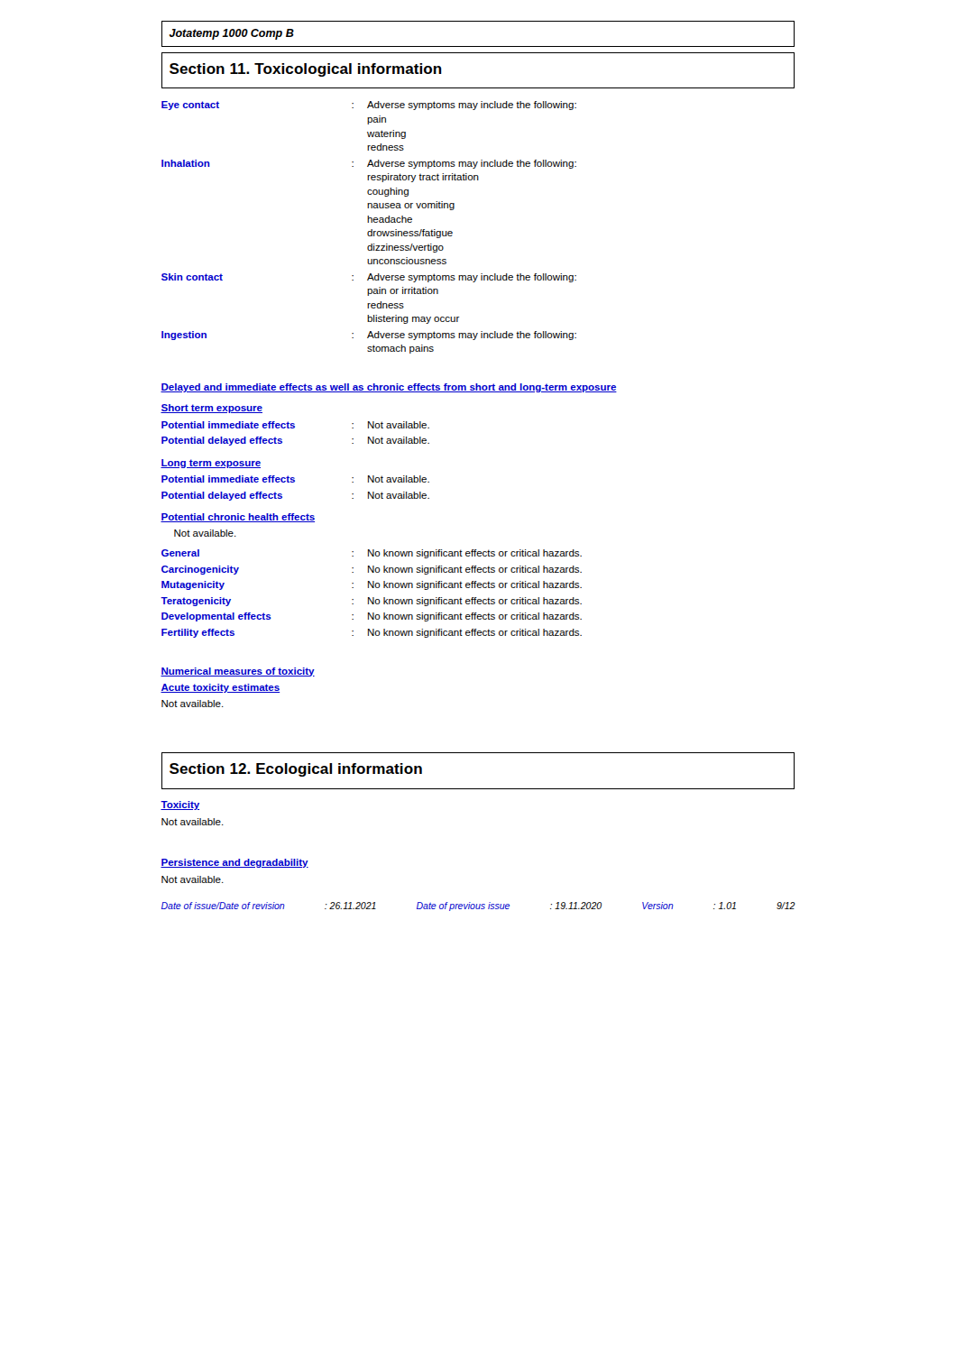Jotatemp 1000 Comp B
Section 11. Toxicological information
| Eye contact | : | Adverse symptoms may include the following: pain watering redness |
| Inhalation | : | Adverse symptoms may include the following: respiratory tract irritation coughing nausea or vomiting headache drowsiness/fatigue dizziness/vertigo unconsciousness |
| Skin contact | : | Adverse symptoms may include the following: pain or irritation redness blistering may occur |
| Ingestion | : | Adverse symptoms may include the following: stomach pains |
Delayed and immediate effects as well as chronic effects from short and long-term exposure
Short term exposure
| Potential immediate effects | : | Not available. |
| Potential delayed effects | : | Not available. |
Long term exposure
| Potential immediate effects | : | Not available. |
| Potential delayed effects | : | Not available. |
Potential chronic health effects
Not available.
| General | : | No known significant effects or critical hazards. |
| Carcinogenicity | : | No known significant effects or critical hazards. |
| Mutagenicity | : | No known significant effects or critical hazards. |
| Teratogenicity | : | No known significant effects or critical hazards. |
| Developmental effects | : | No known significant effects or critical hazards. |
| Fertility effects | : | No known significant effects or critical hazards. |
Numerical measures of toxicity
Acute toxicity estimates
Not available.
Section 12. Ecological information
Toxicity
Not available.
Persistence and degradability
Not available.
Date of issue/Date of revision : 26.11.2021 Date of previous issue : 19.11.2020 Version : 1.01 9/12